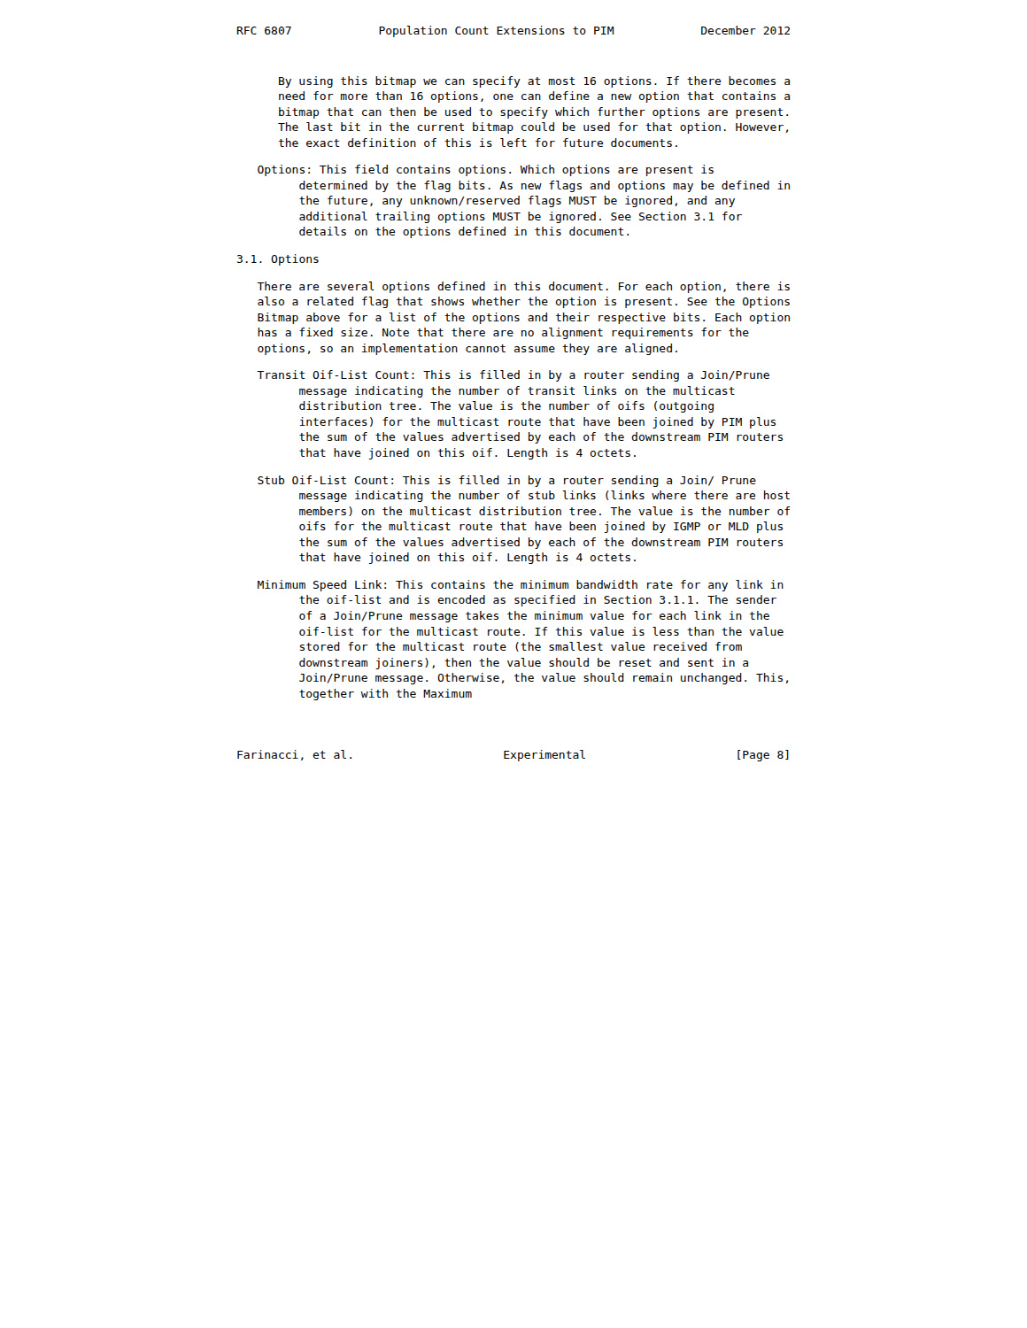RFC 6807 Population Count Extensions to PIM December 2012
By using this bitmap we can specify at most 16 options. If there becomes a need for more than 16 options, one can define a new option that contains a bitmap that can then be used to specify which further options are present. The last bit in the current bitmap could be used for that option. However, the exact definition of this is left for future documents.
Options: This field contains options. Which options are present is determined by the flag bits. As new flags and options may be defined in the future, any unknown/reserved flags MUST be ignored, and any additional trailing options MUST be ignored. See Section 3.1 for details on the options defined in this document.
3.1. Options
There are several options defined in this document. For each option, there is also a related flag that shows whether the option is present. See the Options Bitmap above for a list of the options and their respective bits. Each option has a fixed size. Note that there are no alignment requirements for the options, so an implementation cannot assume they are aligned.
Transit Oif-List Count: This is filled in by a router sending a Join/Prune message indicating the number of transit links on the multicast distribution tree. The value is the number of oifs (outgoing interfaces) for the multicast route that have been joined by PIM plus the sum of the values advertised by each of the downstream PIM routers that have joined on this oif. Length is 4 octets.
Stub Oif-List Count: This is filled in by a router sending a Join/ Prune message indicating the number of stub links (links where there are host members) on the multicast distribution tree. The value is the number of oifs for the multicast route that have been joined by IGMP or MLD plus the sum of the values advertised by each of the downstream PIM routers that have joined on this oif. Length is 4 octets.
Minimum Speed Link: This contains the minimum bandwidth rate for any link in the oif-list and is encoded as specified in Section 3.1.1. The sender of a Join/Prune message takes the minimum value for each link in the oif-list for the multicast route. If this value is less than the value stored for the multicast route (the smallest value received from downstream joiners), then the value should be reset and sent in a Join/Prune message. Otherwise, the value should remain unchanged. This, together with the Maximum
Farinacci, et al. Experimental [Page 8]